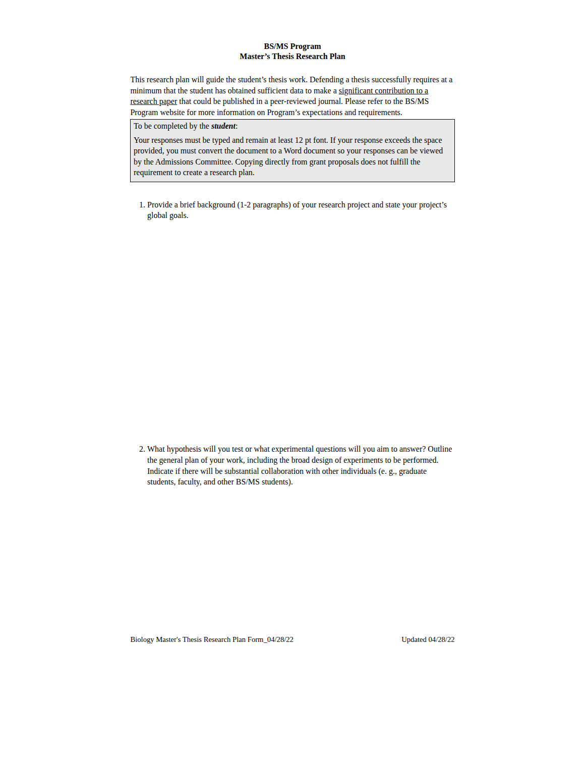BS/MS Program Master’s Thesis Research Plan
This research plan will guide the student’s thesis work. Defending a thesis successfully requires at a minimum that the student has obtained sufficient data to make a significant contribution to a research paper that could be published in a peer-reviewed journal. Please refer to the BS/MS Program website for more information on Program’s expectations and requirements.
To be completed by the student:
Your responses must be typed and remain at least 12 pt font. If your response exceeds the space provided, you must convert the document to a Word document so your responses can be viewed by the Admissions Committee. Copying directly from grant proposals does not fulfill the requirement to create a research plan.
Provide a brief background (1-2 paragraphs) of your research project and state your project’s global goals.
What hypothesis will you test or what experimental questions will you aim to answer? Outline the general plan of your work, including the broad design of experiments to be performed. Indicate if there will be substantial collaboration with other individuals (e. g., graduate students, faculty, and other BS/MS students).
Biology Master's Thesis Research Plan Form_04/28/22 Updated 04/28/22